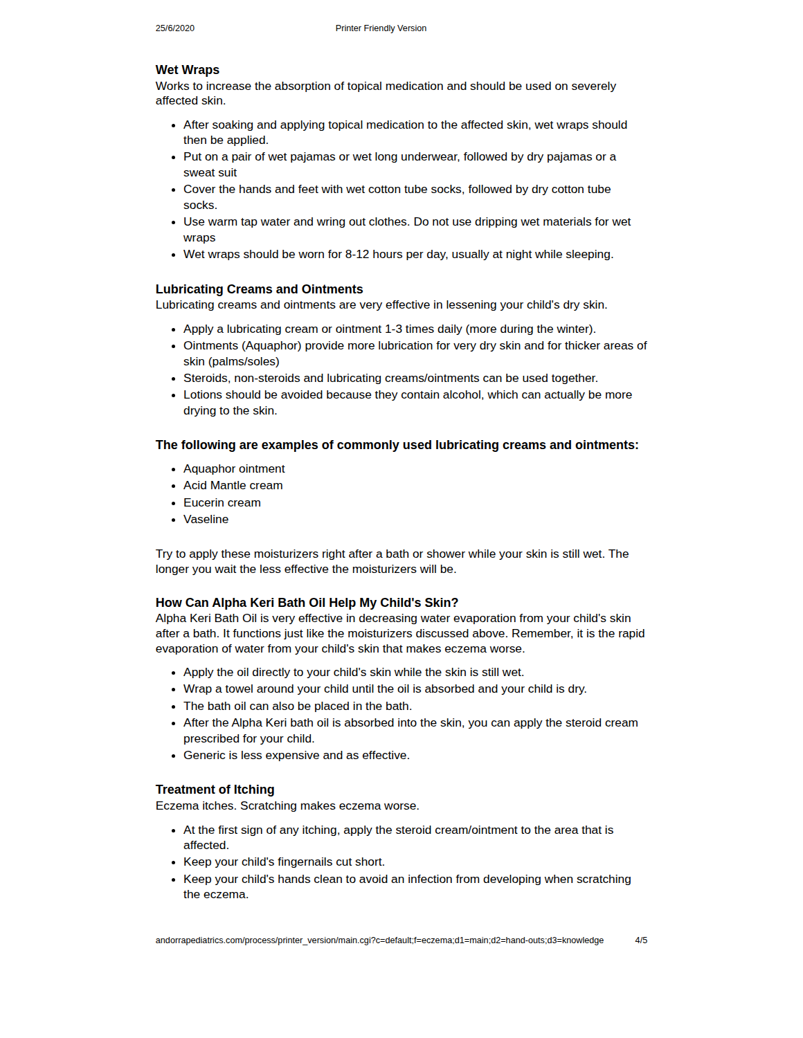25/6/2020
Printer Friendly Version
Wet Wraps
Works to increase the absorption of topical medication and should be used on severely affected skin.
After soaking and applying topical medication to the affected skin, wet wraps should then be applied.
Put on a pair of wet pajamas or wet long underwear, followed by dry pajamas or a sweat suit
Cover the hands and feet with wet cotton tube socks, followed by dry cotton tube socks.
Use warm tap water and wring out clothes. Do not use dripping wet materials for wet wraps
Wet wraps should be worn for 8-12 hours per day, usually at night while sleeping.
Lubricating Creams and Ointments
Lubricating creams and ointments are very effective in lessening your child's dry skin.
Apply a lubricating cream or ointment 1-3 times daily (more during the winter).
Ointments (Aquaphor) provide more lubrication for very dry skin and for thicker areas of skin (palms/soles)
Steroids, non-steroids and lubricating creams/ointments can be used together.
Lotions should be avoided because they contain alcohol, which can actually be more drying to the skin.
The following are examples of commonly used lubricating creams and ointments:
Aquaphor ointment
Acid Mantle cream
Eucerin cream
Vaseline
Try to apply these moisturizers right after a bath or shower while your skin is still wet. The longer you wait the less effective the moisturizers will be.
How Can Alpha Keri Bath Oil Help My Child's Skin?
Alpha Keri Bath Oil is very effective in decreasing water evaporation from your child's skin after a bath. It functions just like the moisturizers discussed above. Remember, it is the rapid evaporation of water from your child's skin that makes eczema worse.
Apply the oil directly to your child's skin while the skin is still wet.
Wrap a towel around your child until the oil is absorbed and your child is dry.
The bath oil can also be placed in the bath.
After the Alpha Keri bath oil is absorbed into the skin, you can apply the steroid cream prescribed for your child.
Generic is less expensive and as effective.
Treatment of Itching
Eczema itches. Scratching makes eczema worse.
At the first sign of any itching, apply the steroid cream/ointment to the area that is affected.
Keep your child's fingernails cut short.
Keep your child's hands clean to avoid an infection from developing when scratching the eczema.
andorrapediatrics.com/process/printer_version/main.cgi?c=default;f=eczema;d1=main;d2=hand-outs;d3=knowledge
4/5